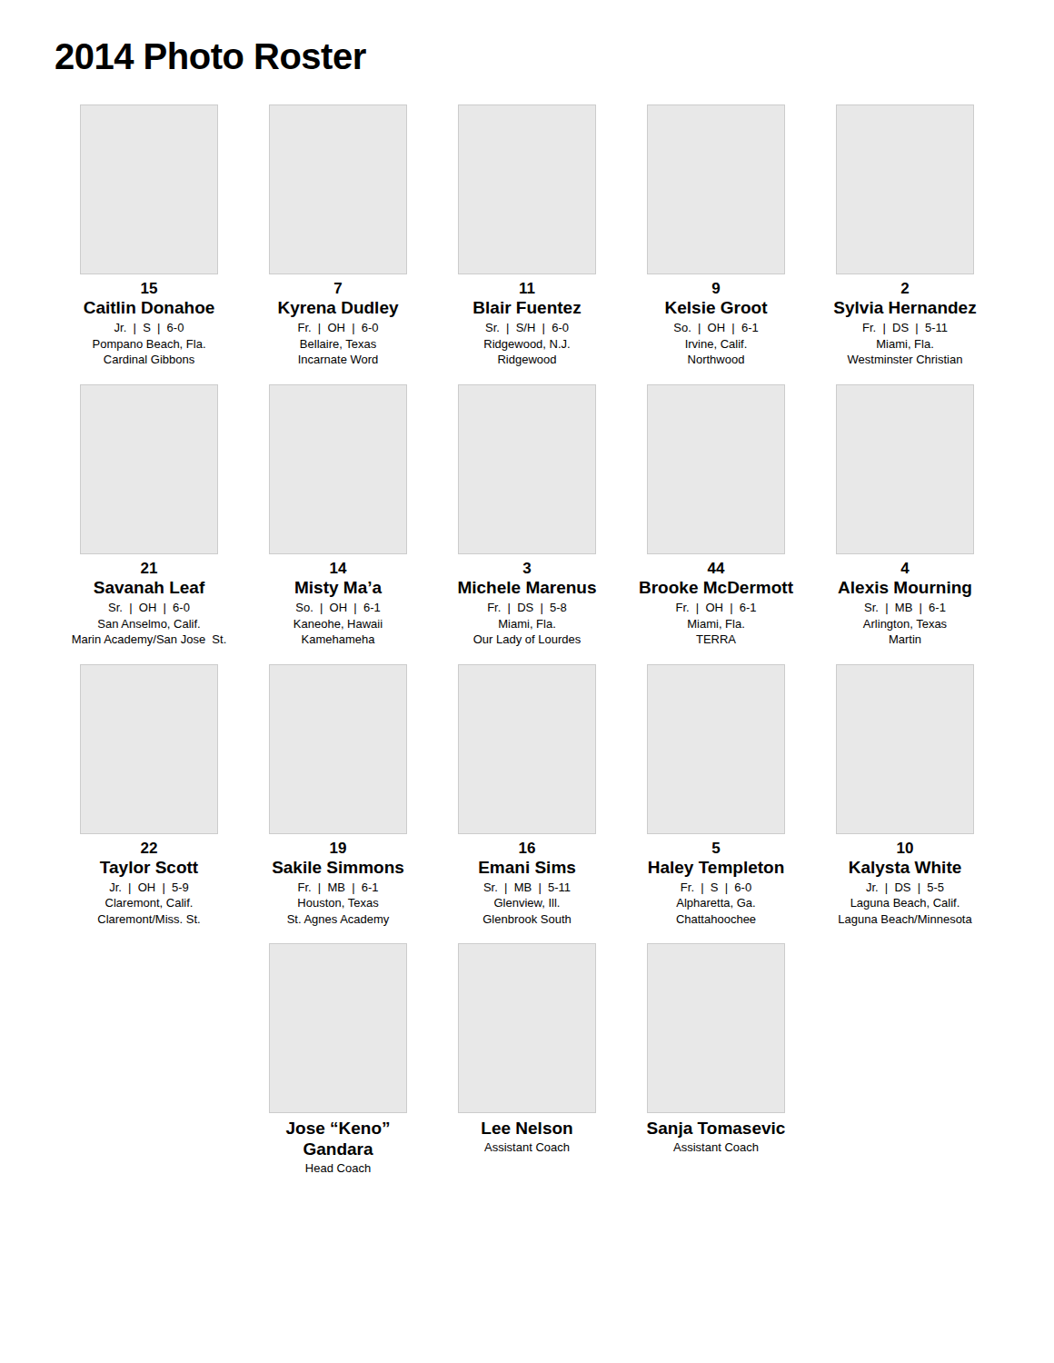2014 Photo Roster
| 15 Caitlin Donahoe Jr. / S / 6-0 Pompano Beach, Fla. Cardinal Gibbons | 7 Kyrena Dudley Fr. / OH / 6-0 Bellaire, Texas Incarnate Word | 11 Blair Fuentez Sr. / S/H / 6-0 Ridgewood, N.J. Ridgewood | 9 Kelsie Groot So. / OH / 6-1 Irvine, Calif. Northwood | 2 Sylvia Hernandez Fr. / DS / 5-11 Miami, Fla. Westminster Christian |
| 21 Savanah Leaf Sr. / OH / 6-0 San Anselmo, Calif. Marin Academy/San Jose St. | 14 Misty Ma’a So. / OH / 6-1 Kaneohe, Hawaii Kamehameha | 3 Michele Marenus Fr. / DS / 5-8 Miami, Fla. Our Lady of Lourdes | 44 Brooke McDermott Fr. / OH / 6-1 Miami, Fla. TERRA | 4 Alexis Mourning Sr. / MB / 6-1 Arlington, Texas Martin |
| 22 Taylor Scott Jr. / OH / 5-9 Claremont, Calif. Claremont/Miss. St. | 19 Sakile Simmons Fr. / MB / 6-1 Houston, Texas St. Agnes Academy | 16 Emani Sims Sr. / MB / 5-11 Glenview, Ill. Glenbrook South | 5 Haley Templeton Fr. / S / 6-0 Alpharetta, Ga. Chattahoochee | 10 Kalysta White Jr. / DS / 5-5 Laguna Beach, Calif. Laguna Beach/Minnesota |
| | Jose “Keno” Gandara Head Coach | Lee Nelson Assistant Coach | Sanja Tomasevic Assistant Coach | |